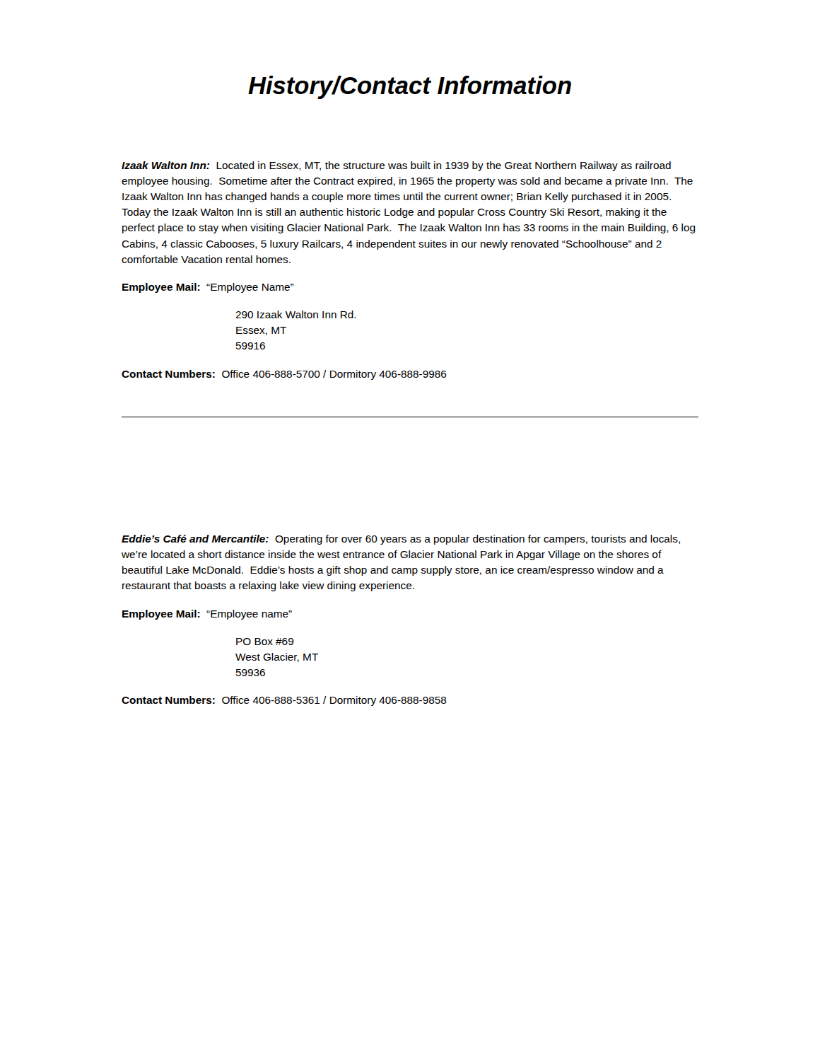History/Contact Information
Izaak Walton Inn: Located in Essex, MT, the structure was built in 1939 by the Great Northern Railway as railroad employee housing. Sometime after the Contract expired, in 1965 the property was sold and became a private Inn. The Izaak Walton Inn has changed hands a couple more times until the current owner; Brian Kelly purchased it in 2005. Today the Izaak Walton Inn is still an authentic historic Lodge and popular Cross Country Ski Resort, making it the perfect place to stay when visiting Glacier National Park. The Izaak Walton Inn has 33 rooms in the main Building, 6 log Cabins, 4 classic Cabooses, 5 luxury Railcars, 4 independent suites in our newly renovated “Schoolhouse” and 2 comfortable Vacation rental homes.
Employee Mail: “Employee Name”
290 Izaak Walton Inn Rd. Essex, MT 59916
Contact Numbers: Office 406-888-5700 / Dormitory 406-888-9986
Eddie’s Café and Mercantile: Operating for over 60 years as a popular destination for campers, tourists and locals, we’re located a short distance inside the west entrance of Glacier National Park in Apgar Village on the shores of beautiful Lake McDonald. Eddie’s hosts a gift shop and camp supply store, an ice cream/espresso window and a restaurant that boasts a relaxing lake view dining experience.
Employee Mail: “Employee name”
PO Box #69 West Glacier, MT 59936
Contact Numbers: Office 406-888-5361 / Dormitory 406-888-9858